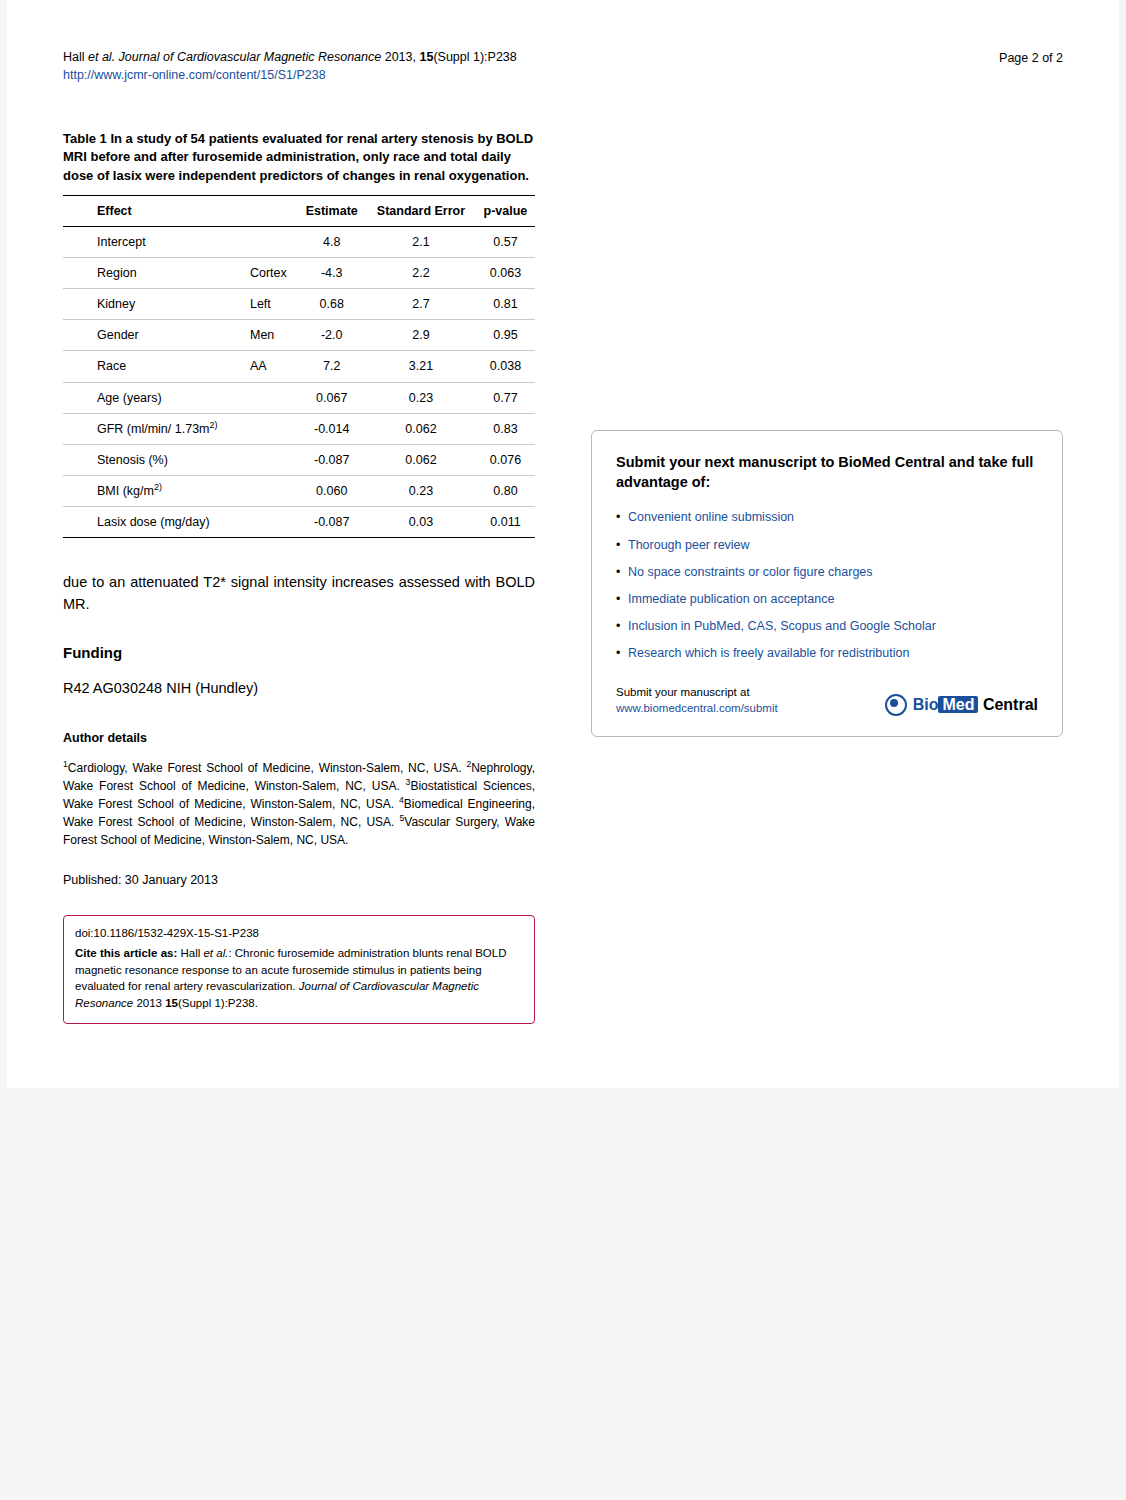Hall et al. Journal of Cardiovascular Magnetic Resonance 2013, 15(Suppl 1):P238
http://www.jcmr-online.com/content/15/S1/P238
Page 2 of 2
Table 1 In a study of 54 patients evaluated for renal artery stenosis by BOLD MRI before and after furosemide administration, only race and total daily dose of lasix were independent predictors of changes in renal oxygenation.
| Effect | | Estimate | Standard Error | p-value |
| --- | --- | --- | --- | --- |
| Intercept | | 4.8 | 2.1 | 0.57 |
| Region | Cortex | -4.3 | 2.2 | 0.063 |
| Kidney | Left | 0.68 | 2.7 | 0.81 |
| Gender | Men | -2.0 | 2.9 | 0.95 |
| Race | AA | 7.2 | 3.21 | 0.038 |
| Age (years) | | 0.067 | 0.23 | 0.77 |
| GFR (ml/min/ 1.73m 2) | | -0.014 | 0.062 | 0.83 |
| Stenosis (%) | | -0.087 | 0.062 | 0.076 |
| BMI (kg/m 2) | | 0.060 | 0.23 | 0.80 |
| Lasix dose (mg/day) | | -0.087 | 0.03 | 0.011 |
due to an attenuated T2* signal intensity increases assessed with BOLD MR.
Funding
R42 AG030248 NIH (Hundley)
Author details
1Cardiology, Wake Forest School of Medicine, Winston-Salem, NC, USA. 2Nephrology, Wake Forest School of Medicine, Winston-Salem, NC, USA. 3Biostatistical Sciences, Wake Forest School of Medicine, Winston-Salem, NC, USA. 4Biomedical Engineering, Wake Forest School of Medicine, Winston-Salem, NC, USA. 5Vascular Surgery, Wake Forest School of Medicine, Winston-Salem, NC, USA.
Published: 30 January 2013
doi:10.1186/1532-429X-15-S1-P238
Cite this article as: Hall et al.: Chronic furosemide administration blunts renal BOLD magnetic resonance response to an acute furosemide stimulus in patients being evaluated for renal artery revascularization. Journal of Cardiovascular Magnetic Resonance 2013 15(Suppl 1):P238.
Submit your next manuscript to BioMed Central and take full advantage of:
Convenient online submission
Thorough peer review
No space constraints or color figure charges
Immediate publication on acceptance
Inclusion in PubMed, CAS, Scopus and Google Scholar
Research which is freely available for redistribution
Submit your manuscript at
www.biomedcentral.com/submit
Bio Med Central